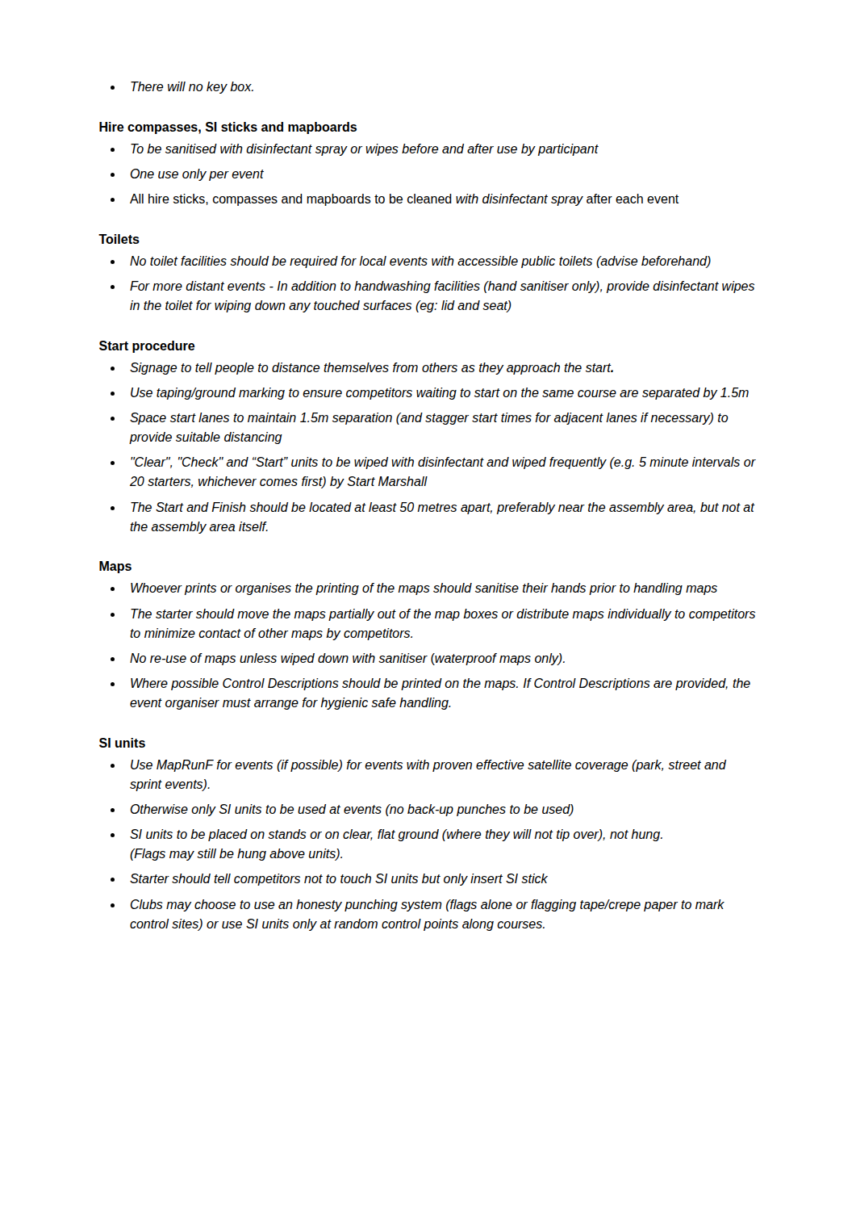There will no key box.
Hire compasses, SI sticks and mapboards
To be sanitised with disinfectant spray or wipes before and after use by participant
One use only per event
All hire sticks, compasses and mapboards to be cleaned with disinfectant spray after each event
Toilets
No toilet facilities should be required for local events with accessible public toilets (advise beforehand)
For more distant events - In addition to handwashing facilities (hand sanitiser only), provide disinfectant wipes in the toilet for wiping down any touched surfaces (eg: lid and seat)
Start procedure
Signage to tell people to distance themselves from others as they approach the start.
Use taping/ground marking to ensure competitors waiting to start on the same course are separated by 1.5m
Space start lanes to maintain 1.5m separation (and stagger start times for adjacent lanes if necessary) to provide suitable distancing
"Clear", "Check" and “Start” units to be wiped with disinfectant and wiped frequently (e.g. 5 minute intervals or 20 starters, whichever comes first) by Start Marshall
The Start and Finish should be located at least 50 metres apart, preferably near the assembly area, but not at the assembly area itself.
Maps
Whoever prints or organises the printing of the maps should sanitise their hands prior to handling maps
The starter should move the maps partially out of the map boxes or distribute maps individually to competitors to minimize contact of other maps by competitors.
No re-use of maps unless wiped down with sanitiser (waterproof maps only).
Where possible Control Descriptions should be printed on the maps. If Control Descriptions are provided, the event organiser must arrange for hygienic safe handling.
SI units
Use MapRunF for events (if possible) for events with proven effective satellite coverage (park, street and sprint events).
Otherwise only SI units to be used at events (no back-up punches to be used)
SI units to be placed on stands or on clear, flat ground (where they will not tip over), not hung. (Flags may still be hung above units).
Starter should tell competitors not to touch SI units but only insert SI stick
Clubs may choose to use an honesty punching system (flags alone or flagging tape/crepe paper to mark control sites) or use SI units only at random control points along courses.